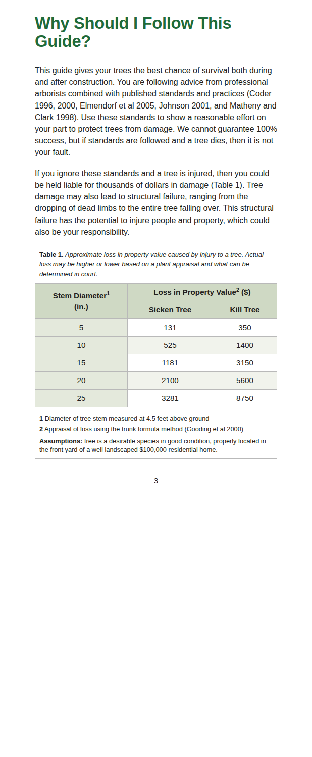Why Should I Follow This Guide?
This guide gives your trees the best chance of survival both during and after construction. You are following advice from professional arborists combined with published standards and practices (Coder 1996, 2000, Elmendorf et al 2005, Johnson 2001, and Matheny and Clark 1998). Use these standards to show a reasonable effort on your part to protect trees from damage. We cannot guarantee 100% success, but if standards are followed and a tree dies, then it is not your fault.
If you ignore these standards and a tree is injured, then you could be held liable for thousands of dollars in damage (Table 1). Tree damage may also lead to structural failure, ranging from the dropping of dead limbs to the entire tree falling over. This structural failure has the potential to injure people and property, which could also be your responsibility.
Table 1. Approximate loss in property value caused by injury to a tree. Actual loss may be higher or lower based on a plant appraisal and what can be determined in court.
| Stem Diameter 1 (in.) | Loss in Property Value 2 ($) |
| --- | --- |
| Sicken Tree | Kill Tree |
| 5 | 131 | 350 |
| 10 | 525 | 1400 |
| 15 | 1181 | 3150 |
| 20 | 2100 | 5600 |
| 25 | 3281 | 8750 |
1 Diameter of tree stem measured at 4.5 feet above ground
2 Appraisal of loss using the trunk formula method (Gooding et al 2000)
Assumptions: tree is a desirable species in good condition, properly located in the front yard of a well landscaped $100,000 residential home.
3